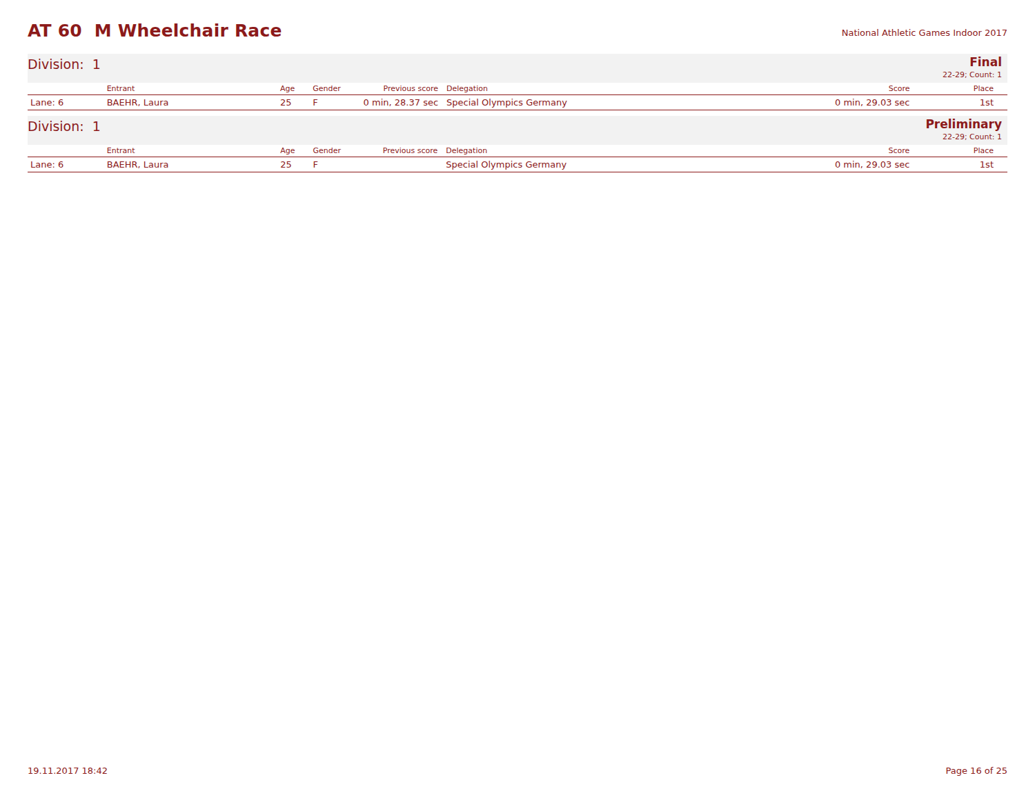AT 60 M Wheelchair Race
National Athletic Games Indoor 2017
Division: 1
Final
22-29; Count: 1
| | Entrant | Age | Gender | Previous score | Delegation | Score | Place |
| --- | --- | --- | --- | --- | --- | --- | --- |
| Lane: 6 | BAEHR, Laura | 25 | F | 0 min, 28.37 sec | Special Olympics Germany | 0 min, 29.03 sec | 1st |
Division: 1
Preliminary
22-29; Count: 1
| | Entrant | Age | Gender | Previous score | Delegation | Score | Place |
| --- | --- | --- | --- | --- | --- | --- | --- |
| Lane: 6 | BAEHR, Laura | 25 | F | | Special Olympics Germany | 0 min, 29.03 sec | 1st |
19.11.2017 18:42 Page 16 of 25